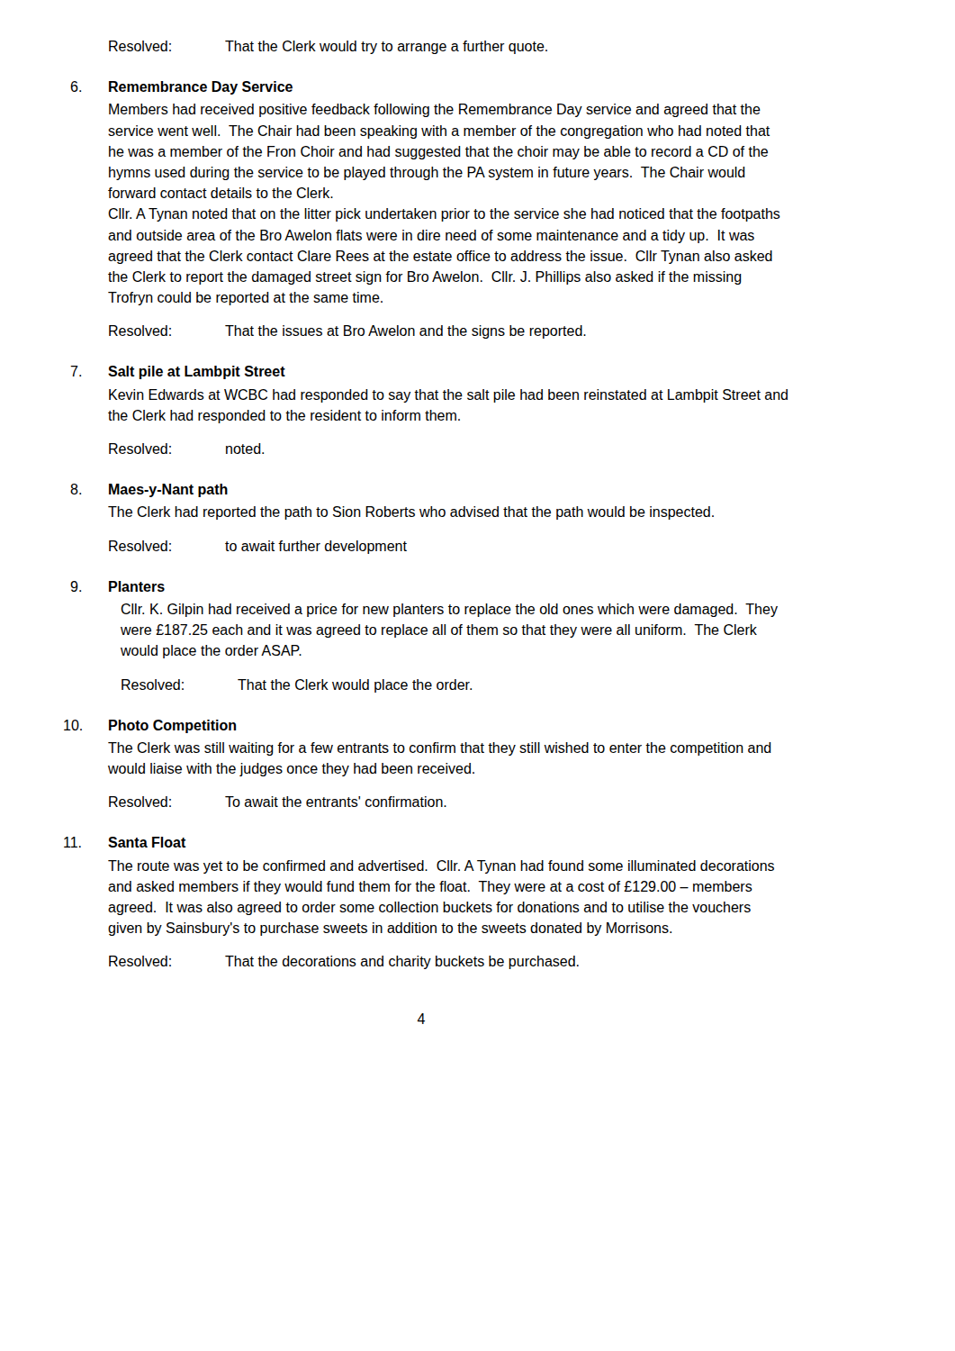Resolved: That the Clerk would try to arrange a further quote.
Remembrance Day Service
Members had received positive feedback following the Remembrance Day service and agreed that the service went well. The Chair had been speaking with a member of the congregation who had noted that he was a member of the Fron Choir and had suggested that the choir may be able to record a CD of the hymns used during the service to be played through the PA system in future years. The Chair would forward contact details to the Clerk.
Cllr. A Tynan noted that on the litter pick undertaken prior to the service she had noticed that the footpaths and outside area of the Bro Awelon flats were in dire need of some maintenance and a tidy up. It was agreed that the Clerk contact Clare Rees at the estate office to address the issue. Cllr Tynan also asked the Clerk to report the damaged street sign for Bro Awelon. Cllr. J. Phillips also asked if the missing Trofryn could be reported at the same time.
Resolved: That the issues at Bro Awelon and the signs be reported.
Salt pile at Lambpit Street
Kevin Edwards at WCBC had responded to say that the salt pile had been reinstated at Lambpit Street and the Clerk had responded to the resident to inform them.
Resolved: noted.
Maes-y-Nant path
The Clerk had reported the path to Sion Roberts who advised that the path would be inspected.
Resolved: to await further development
Planters
Cllr. K. Gilpin had received a price for new planters to replace the old ones which were damaged. They were £187.25 each and it was agreed to replace all of them so that they were all uniform. The Clerk would place the order ASAP.
Resolved: That the Clerk would place the order.
Photo Competition
The Clerk was still waiting for a few entrants to confirm that they still wished to enter the competition and would liaise with the judges once they had been received.
Resolved: To await the entrants' confirmation.
Santa Float
The route was yet to be confirmed and advertised. Cllr. A Tynan had found some illuminated decorations and asked members if they would fund them for the float. They were at a cost of £129.00 – members agreed. It was also agreed to order some collection buckets for donations and to utilise the vouchers given by Sainsbury's to purchase sweets in addition to the sweets donated by Morrisons.
Resolved: That the decorations and charity buckets be purchased.
4